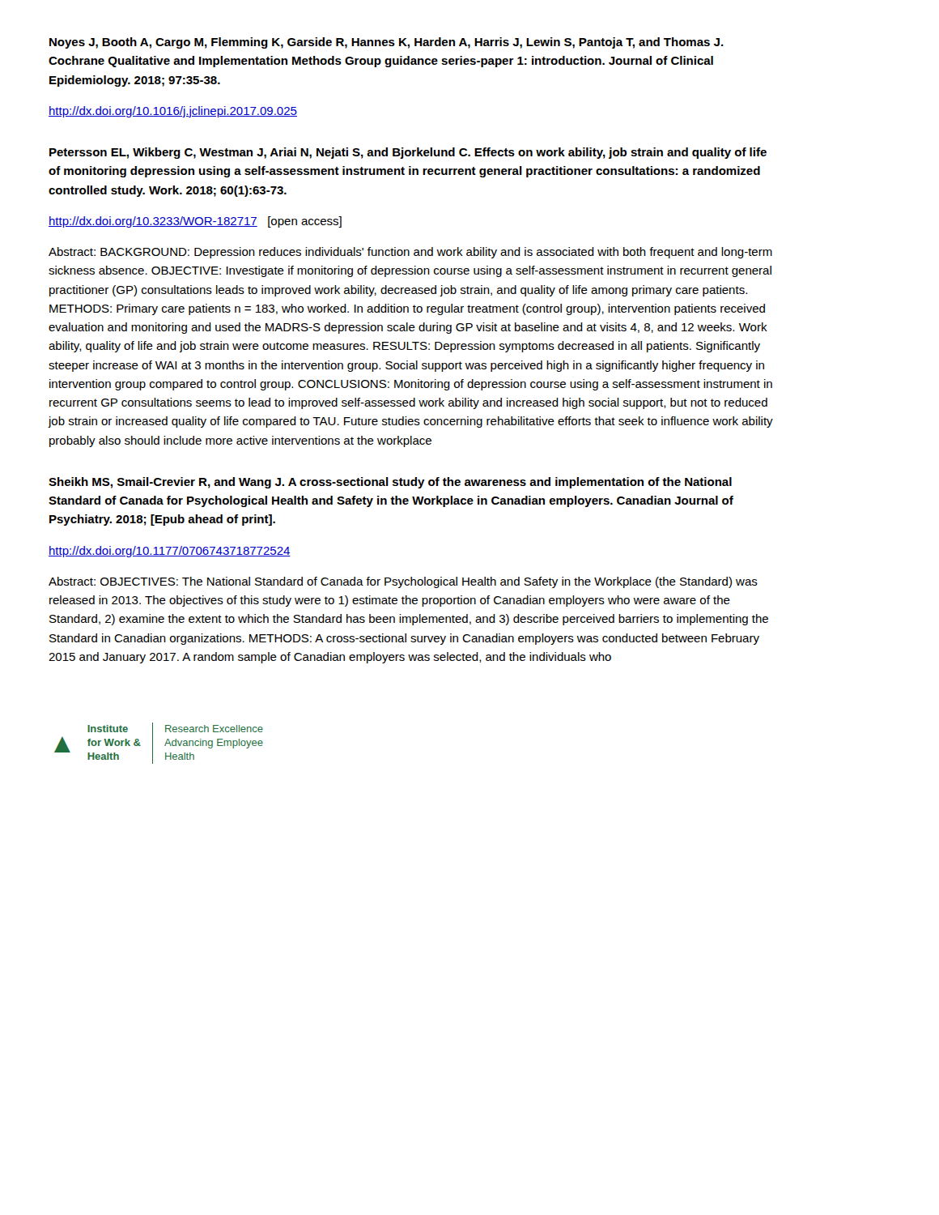Noyes J, Booth A, Cargo M, Flemming K, Garside R, Hannes K, Harden A, Harris J, Lewin S, Pantoja T, and Thomas J. Cochrane Qualitative and Implementation Methods Group guidance series-paper 1: introduction. Journal of Clinical Epidemiology. 2018; 97:35-38.
http://dx.doi.org/10.1016/j.jclinepi.2017.09.025
Petersson EL, Wikberg C, Westman J, Ariai N, Nejati S, and Bjorkelund C. Effects on work ability, job strain and quality of life of monitoring depression using a self-assessment instrument in recurrent general practitioner consultations: a randomized controlled study. Work. 2018; 60(1):63-73.
http://dx.doi.org/10.3233/WOR-182717 [open access]
Abstract: BACKGROUND: Depression reduces individuals' function and work ability and is associated with both frequent and long-term sickness absence. OBJECTIVE: Investigate if monitoring of depression course using a self-assessment instrument in recurrent general practitioner (GP) consultations leads to improved work ability, decreased job strain, and quality of life among primary care patients. METHODS: Primary care patients n = 183, who worked. In addition to regular treatment (control group), intervention patients received evaluation and monitoring and used the MADRS-S depression scale during GP visit at baseline and at visits 4, 8, and 12 weeks. Work ability, quality of life and job strain were outcome measures. RESULTS: Depression symptoms decreased in all patients. Significantly steeper increase of WAI at 3 months in the intervention group. Social support was perceived high in a significantly higher frequency in intervention group compared to control group. CONCLUSIONS: Monitoring of depression course using a self-assessment instrument in recurrent GP consultations seems to lead to improved self-assessed work ability and increased high social support, but not to reduced job strain or increased quality of life compared to TAU. Future studies concerning rehabilitative efforts that seek to influence work ability probably also should include more active interventions at the workplace
Sheikh MS, Smail-Crevier R, and Wang J. A cross-sectional study of the awareness and implementation of the National Standard of Canada for Psychological Health and Safety in the Workplace in Canadian employers. Canadian Journal of Psychiatry. 2018; [Epub ahead of print].
http://dx.doi.org/10.1177/0706743718772524
Abstract: OBJECTIVES: The National Standard of Canada for Psychological Health and Safety in the Workplace (the Standard) was released in 2013. The objectives of this study were to 1) estimate the proportion of Canadian employers who were aware of the Standard, 2) examine the extent to which the Standard has been implemented, and 3) describe perceived barriers to implementing the Standard in Canadian organizations. METHODS: A cross-sectional survey in Canadian employers was conducted between February 2015 and January 2017. A random sample of Canadian employers was selected, and the individuals who
▲ Institute
for Work &
Health Research Excellence
Advancing Employee
Health